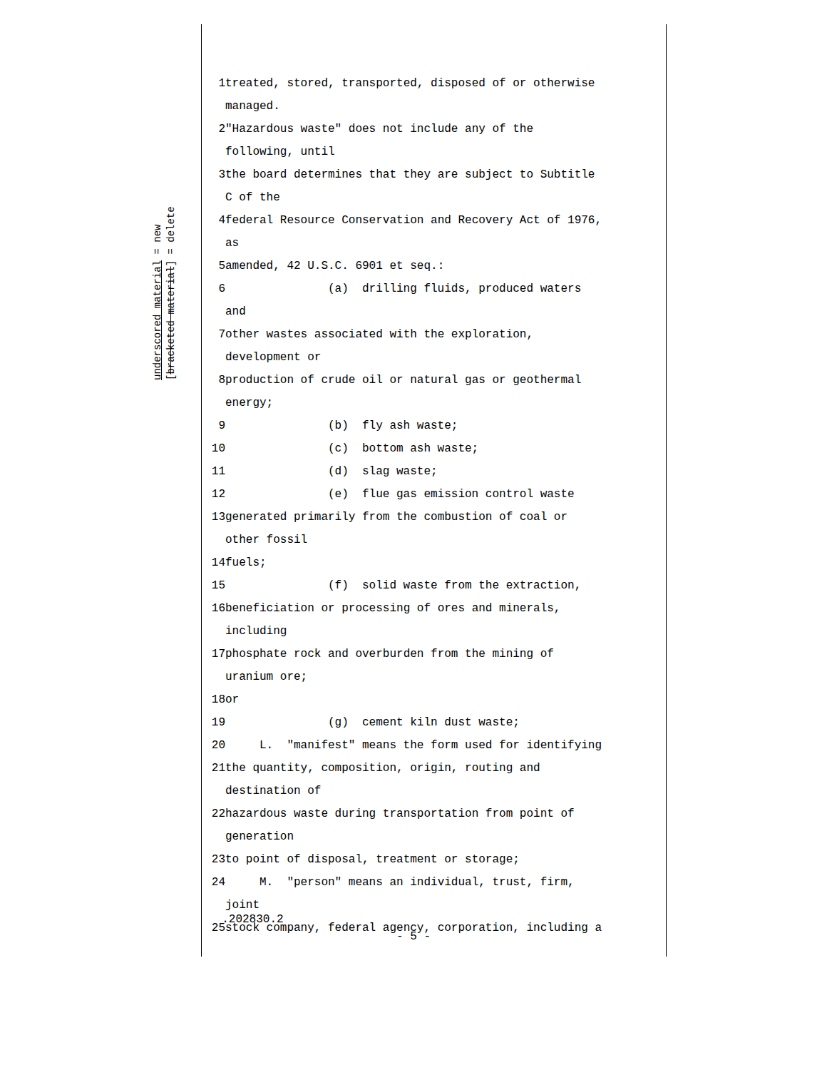underscored material = new [bracketed material] = delete
| 1 | treated, stored, transported, disposed of or otherwise managed. |
| 2 | "Hazardous waste" does not include any of the following, until |
| 3 | the board determines that they are subject to Subtitle C of the |
| 4 | federal Resource Conservation and Recovery Act of 1976, as |
| 5 | amended, 42 U.S.C. 6901 et seq.: |
| 6 | (a) drilling fluids, produced waters and |
| 7 | other wastes associated with the exploration, development or |
| 8 | production of crude oil or natural gas or geothermal energy; |
| 9 | (b) fly ash waste; |
| 10 | (c) bottom ash waste; |
| 11 | (d) slag waste; |
| 12 | (e) flue gas emission control waste |
| 13 | generated primarily from the combustion of coal or other fossil |
| 14 | fuels; |
| 15 | (f) solid waste from the extraction, |
| 16 | beneficiation or processing of ores and minerals, including |
| 17 | phosphate rock and overburden from the mining of uranium ore; |
| 18 | or |
| 19 | (g) cement kiln dust waste; |
| 20 | L. "manifest" means the form used for identifying |
| 21 | the quantity, composition, origin, routing and destination of |
| 22 | hazardous waste during transportation from point of generation |
| 23 | to point of disposal, treatment or storage; |
| 24 | M. "person" means an individual, trust, firm, joint |
| 25 | stock company, federal agency, corporation, including a |
.202830.2
- 5 -